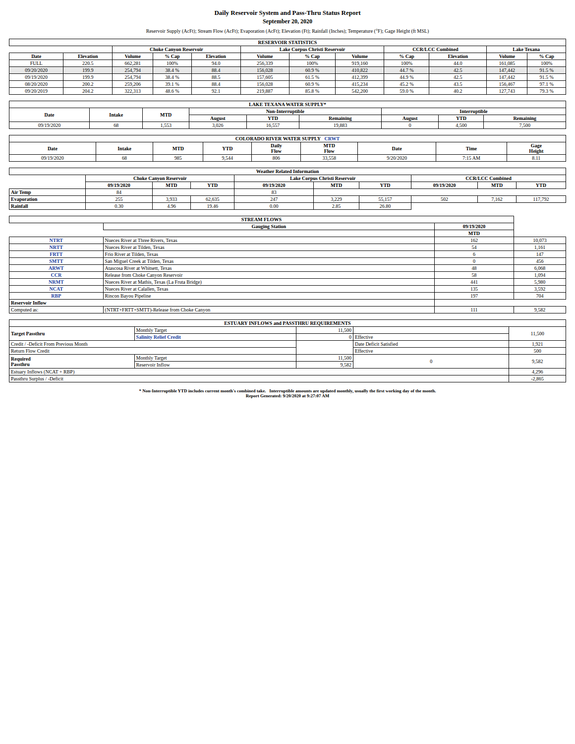Daily Reservoir System and Pass-Thru Status Report
September 20, 2020
Reservoir Supply (AcFt); Stream Flow (AcFt); Evaporation (AcFt); Elevation (Ft); Rainfall (Inches); Temperature (°F); Gage Height (ft MSL)
| RESERVOIR STATISTICS |
| --- |
| | Choke Canyon Reservoir | Lake Corpus Christi Reservoir | CCR/LCC Combined | Lake Texana |
| Date | Elevation | Volume | % Cap | Elevation | Volume | % Cap | Volume | % Cap | Elevation | Volume | % Cap |
| FULL | 220.5 | 662,281 | 100% | 94.0 | 256,339 | 100% | 919,160 | 100% | 44.0 | 161,085 | 100% |
| 09/20/2020 | 199.9 | 254,794 | 38.4 % | 88.4 | 156,028 | 60.9 % | 410,822 | 44.7 % | 42.5 | 147,442 | 91.5 % |
| 09/19/2020 | 199.9 | 254,794 | 38.4 % | 88.5 | 157,605 | 61.5 % | 412,399 | 44.9 % | 42.5 | 147,442 | 91.5 % |
| 08/20/2020 | 200.2 | 259,206 | 39.1 % | 88.4 | 156,028 | 60.9 % | 415,234 | 45.2 % | 43.5 | 156,467 | 97.1 % |
| 09/20/2019 | 204.2 | 322,313 | 48.6 % | 92.1 | 219,887 | 85.8 % | 542,200 | 59.0 % | 40.2 | 127,743 | 79.3 % |
| LAKE TEXANA WATER SUPPLY* |
| --- |
| Date | Intake | MTD | Non-Interruptible | Interruptible |
| August | YTD | Remaining | August | YTD | Remaining |
| 09/19/2020 | 68 | 1,553 | 3,026 | 16,557 | 19,883 | 0 | 4,500 | 7,500 |
| COLORADO RIVER WATER SUPPLY CRWT |
| --- |
| Date | Intake | MTD | YTD | Daily Flow | MTD Flow | Date | Time | Gage Height |
| 09/19/2020 | 68 | 985 | 9,544 | 806 | 33,558 | 9/20/2020 | 7:15 AM | 8.11 |
| Weather Related Information |
| --- |
| | Choke Canyon Reservoir | Lake Corpus Christi Reservoir | CCR/LCC Combined |
| | 09/19/2020 | MTD | YTD | 09/19/2020 | MTD | YTD | 09/19/2020 | MTD | YTD |
| Air Temp | 84 | | | 83 | | | | | |
| Evaporation | 255 | 3,933 | 62,635 | 247 | 3,229 | 55,157 | 502 | 7,162 | 117,792 |
| Rainfall | 0.30 | 4.96 | 19.46 | 0.00 | 2.85 | 26.80 | | | |
| STREAM FLOWS |
| --- |
| | Gauging Station | 09/19/2020 |
| | | MTD |
| NTRT | Nueces River at Three Rivers, Texas | 162 | 10,073 |
| NRTT | Nueces River at Tilden, Texas | 54 | 1,161 |
| FRTT | Frio River at Tilden, Texas | 6 | 147 |
| SMTT | San Miguel Creek at Tilden, Texas | 0 | 456 |
| ARWT | Atascosa River at Whitsett, Texas | 48 | 6,068 |
| CCR | Release from Choke Canyon Reservoir | 58 | 1,094 |
| NRMT | Nueces River at Mathis, Texas (La Fruta Bridge) | 441 | 5,980 |
| NCAT | Nueces River at Calallen, Texas | 135 | 3,592 |
| RBP | Rincon Bayou Pipeline | 197 | 704 |
| Reservoir Inflow | | |
| Computed as: | (NTRT+FRTT+SMTT)-Release from Choke Canyon | 111 | 9,582 |
| ESTUARY INFLOWS and PASSTHRU REQUIREMENTS |
| --- |
| Target Passthru | Monthly Target | 11,500 | | 11,500 |
| Salinity Relief Credit | 0 | Effective |
| Credit / -Deficit From Previous Month | | Date Deficit Satisfied | 1,921 |
| Return Flow Credit | | Effective | 500 |
| Required Passthru | Monthly Target | 11,500 | 0 | 9,582 |
| Reservoir Inflow | 9,582 |
| Estuary Inflows (NCAT + RBP) | 4,296 |
| Passthru Surplus / -Deficit | -2,865 |
* Non-Interruptible YTD includes current month's combined take. Interruptible amounts are updated monthly, usually the first working day of the month.
Report Generated: 9/20/2020 at 9:27:07 AM